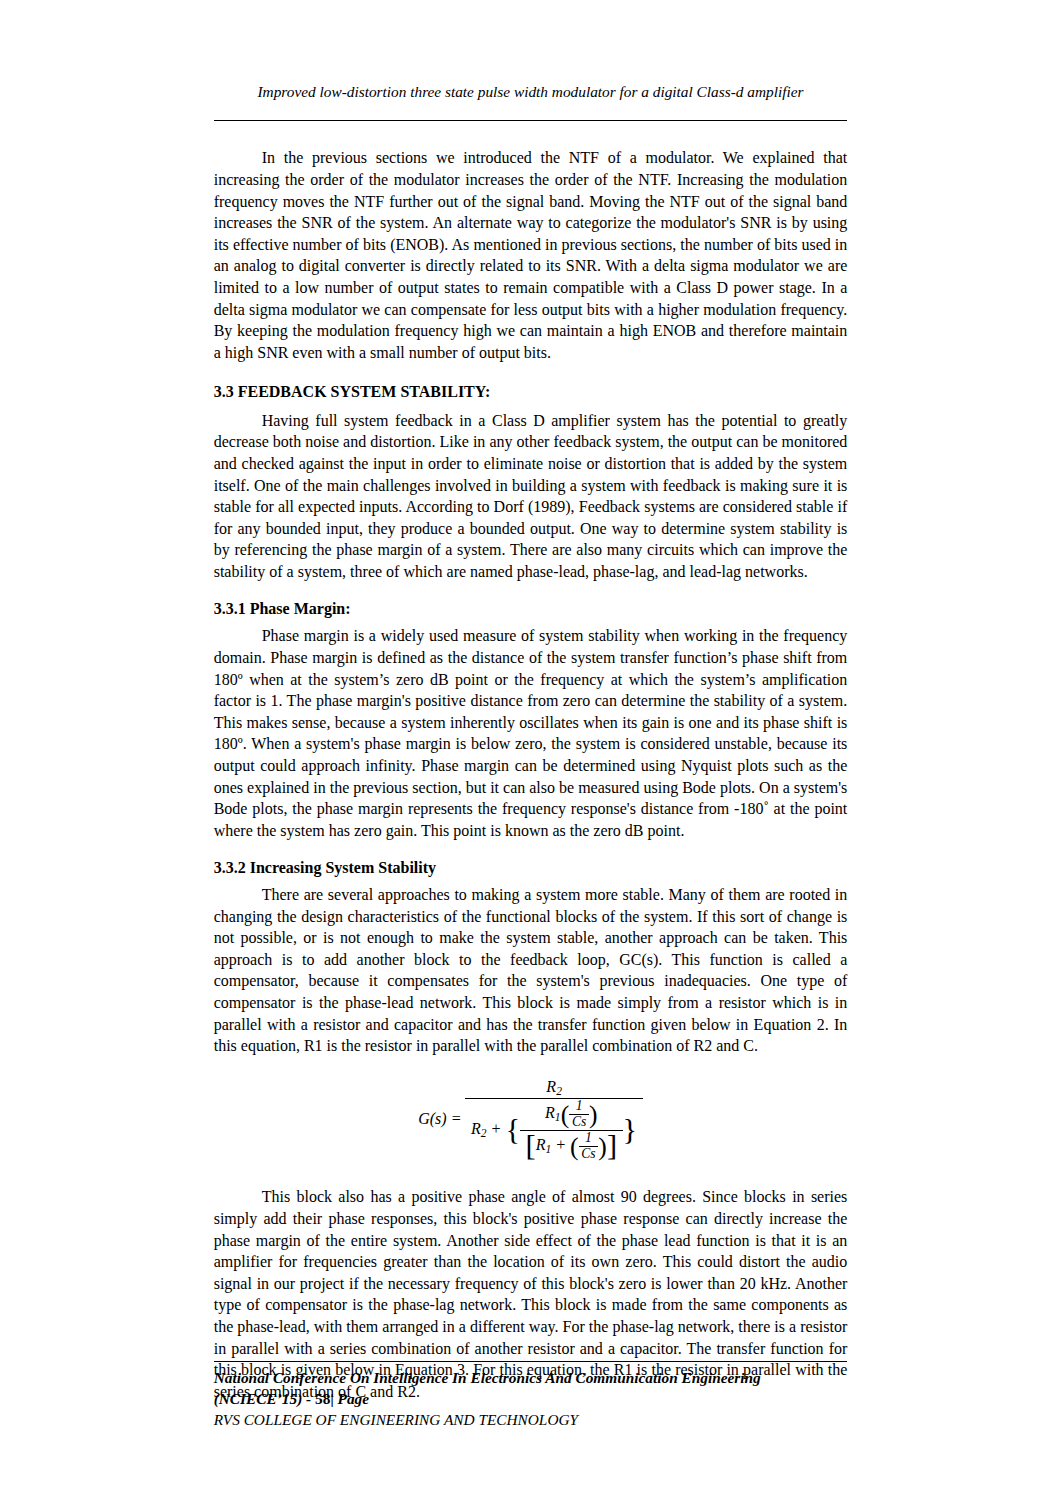Improved low-distortion three state pulse width modulator for a digital Class-d amplifier
In the previous sections we introduced the NTF of a modulator. We explained that increasing the order of the modulator increases the order of the NTF. Increasing the modulation frequency moves the NTF further out of the signal band. Moving the NTF out of the signal band increases the SNR of the system. An alternate way to categorize the modulator's SNR is by using its effective number of bits (ENOB). As mentioned in previous sections, the number of bits used in an analog to digital converter is directly related to its SNR. With a delta sigma modulator we are limited to a low number of output states to remain compatible with a Class D power stage. In a delta sigma modulator we can compensate for less output bits with a higher modulation frequency. By keeping the modulation frequency high we can maintain a high ENOB and therefore maintain a high SNR even with a small number of output bits.
3.3 Feedback System Stability:
Having full system feedback in a Class D amplifier system has the potential to greatly decrease both noise and distortion. Like in any other feedback system, the output can be monitored and checked against the input in order to eliminate noise or distortion that is added by the system itself. One of the main challenges involved in building a system with feedback is making sure it is stable for all expected inputs. According to Dorf (1989), Feedback systems are considered stable if for any bounded input, they produce a bounded output. One way to determine system stability is by referencing the phase margin of a system. There are also many circuits which can improve the stability of a system, three of which are named phase-lead, phase-lag, and lead-lag networks.
3.3.1 Phase Margin:
Phase margin is a widely used measure of system stability when working in the frequency domain. Phase margin is defined as the distance of the system transfer function’s phase shift from 180º when at the system’s zero dB point or the frequency at which the system’s amplification factor is 1. The phase margin's positive distance from zero can determine the stability of a system. This makes sense, because a system inherently oscillates when its gain is one and its phase shift is 180º. When a system's phase margin is below zero, the system is considered unstable, because its output could approach infinity. Phase margin can be determined using Nyquist plots such as the ones explained in the previous section, but it can also be measured using Bode plots. On a system's Bode plots, the phase margin represents the frequency response's distance from -180˚ at the point where the system has zero gain. This point is known as the zero dB point.
3.3.2 Increasing System Stability
There are several approaches to making a system more stable. Many of them are rooted in changing the design characteristics of the functional blocks of the system. If this sort of change is not possible, or is not enough to make the system stable, another approach can be taken. This approach is to add another block to the feedback loop, GC(s). This function is called a compensator, because it compensates for the system's previous inadequacies. One type of compensator is the phase-lead network. This block is made simply from a resistor which is in parallel with a resistor and capacitor and has the transfer function given below in Equation 2. In this equation, R1 is the resistor in parallel with the parallel combination of R2 and C.
G(s) = R2 R2 + { R1(1 Cs) [R1 + (1 Cs)] }
This block also has a positive phase angle of almost 90 degrees. Since blocks in series simply add their phase responses, this block's positive phase response can directly increase the phase margin of the entire system. Another side effect of the phase lead function is that it is an amplifier for frequencies greater than the location of its own zero. This could distort the audio signal in our project if the necessary frequency of this block's zero is lower than 20 kHz. Another type of compensator is the phase-lag network. This block is made from the same components as the phase-lead, with them arranged in a different way. For the phase-lag network, there is a resistor in parallel with a series combination of another resistor and a capacitor. The transfer function for this block is given below in Equation 3. For this equation, the R1 is the resistor in parallel with the series combination of C and R2.
National Conference On Intelligence In Electronics And Communication Engineering (NCIECE’15) - 58| Page
RVS COLLEGE OF ENGINEERING AND TECHNOLOGY